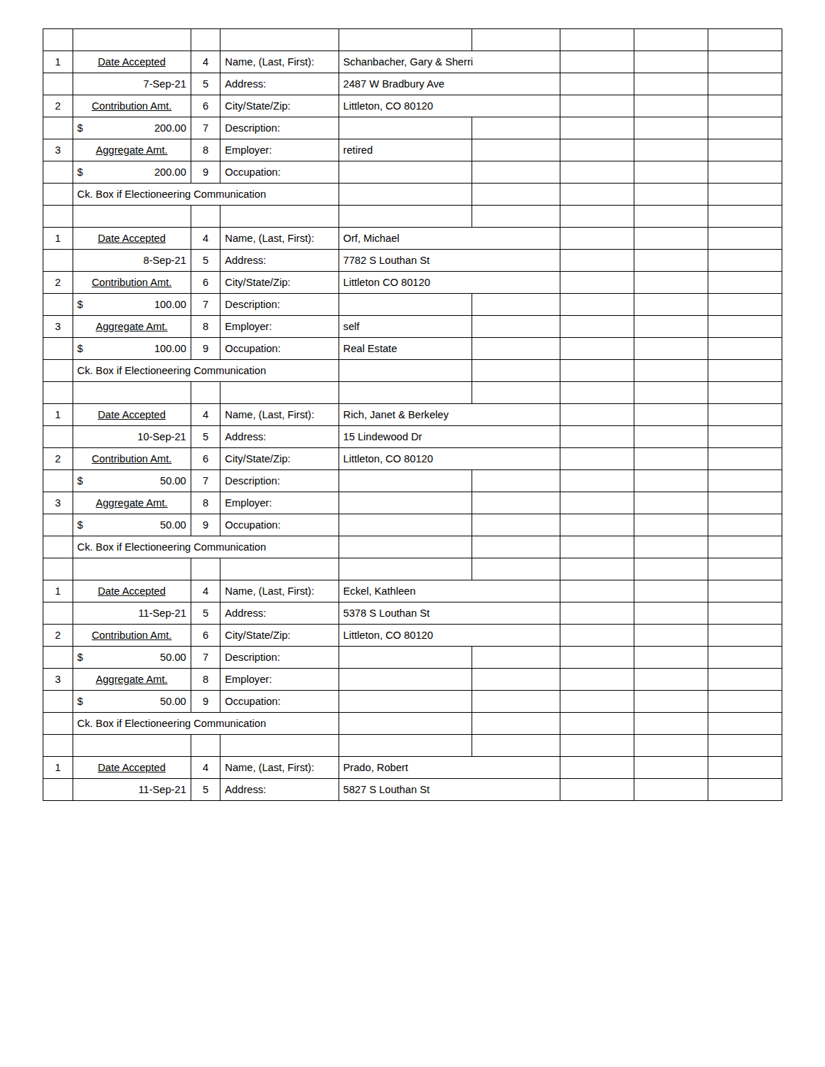| 1 | Date Accepted | 4 | Name, (Last, First): | Schanbacher, Gary & Sherri | | | |
| | 7-Sep-21 | 5 | Address: | 2487 W Bradbury Ave | | | |
| 2 | Contribution Amt. | 6 | City/State/Zip: | Littleton, CO 80120 | | | |
| | $ 200.00 | 7 | Description: | | | | | |
| 3 | Aggregate Amt. | 8 | Employer: | retired | | | | |
| | $ 200.00 | 9 | Occupation: | | | | | |
| | Ck. Box if Electioneering Communication | | | | | |
| 1 | Date Accepted | 4 | Name, (Last, First): | Orf, Michael | | | |
| | 8-Sep-21 | 5 | Address: | 7782 S Louthan St | | | |
| 2 | Contribution Amt. | 6 | City/State/Zip: | Littleton CO 80120 | | | |
| | $ 100.00 | 7 | Description: | | | | | |
| 3 | Aggregate Amt. | 8 | Employer: | self | | | | |
| | $ 100.00 | 9 | Occupation: | Real Estate | | | | |
| | Ck. Box if Electioneering Communication | | | | | |
| 1 | Date Accepted | 4 | Name, (Last, First): | Rich, Janet & Berkeley | | | |
| | 10-Sep-21 | 5 | Address: | 15 Lindewood Dr | | | |
| 2 | Contribution Amt. | 6 | City/State/Zip: | Littleton, CO 80120 | | | |
| | $ 50.00 | 7 | Description: | | | | | |
| 3 | Aggregate Amt. | 8 | Employer: | | | | | |
| | $ 50.00 | 9 | Occupation: | | | | | |
| | Ck. Box if Electioneering Communication | | | | | |
| 1 | Date Accepted | 4 | Name, (Last, First): | Eckel, Kathleen | | | |
| | 11-Sep-21 | 5 | Address: | 5378 S Louthan St | | | |
| 2 | Contribution Amt. | 6 | City/State/Zip: | Littleton, CO 80120 | | | |
| | $ 50.00 | 7 | Description: | | | | | |
| 3 | Aggregate Amt. | 8 | Employer: | | | | | |
| | $ 50.00 | 9 | Occupation: | | | | | |
| | Ck. Box if Electioneering Communication | | | | | |
| 1 | Date Accepted | 4 | Name, (Last, First): | Prado, Robert | | | |
| | 11-Sep-21 | 5 | Address: | 5827 S Louthan St | | | |